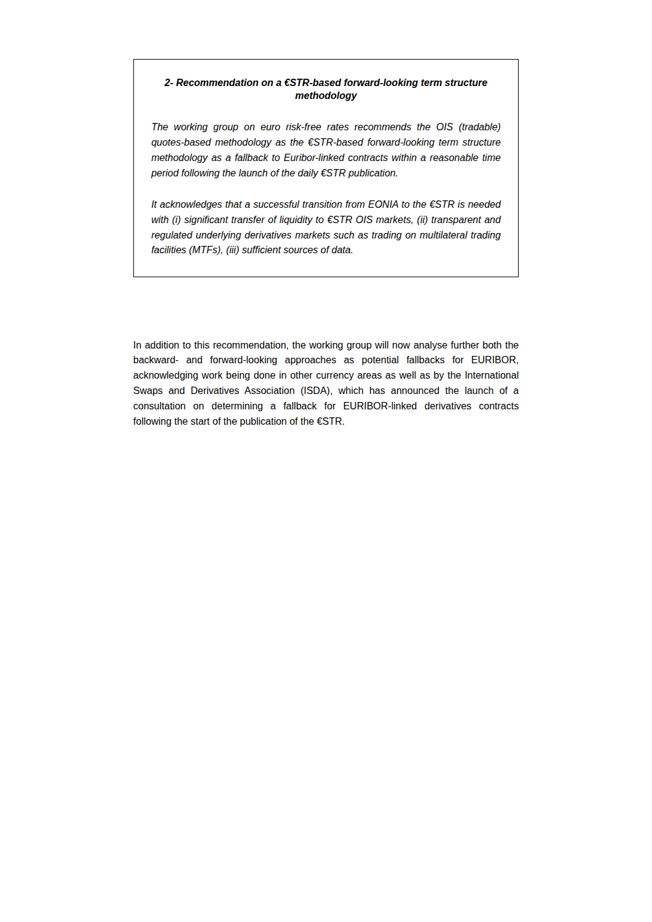2- Recommendation on a €STR-based forward-looking term structure methodology
The working group on euro risk-free rates recommends the OIS (tradable) quotes-based methodology as the €STR-based forward-looking term structure methodology as a fallback to Euribor-linked contracts within a reasonable time period following the launch of the daily €STR publication.
It acknowledges that a successful transition from EONIA to the €STR is needed with (i) significant transfer of liquidity to €STR OIS markets, (ii) transparent and regulated underlying derivatives markets such as trading on multilateral trading facilities (MTFs), (iii) sufficient sources of data.
In addition to this recommendation, the working group will now analyse further both the backward- and forward-looking approaches as potential fallbacks for EURIBOR, acknowledging work being done in other currency areas as well as by the International Swaps and Derivatives Association (ISDA), which has announced the launch of a consultation on determining a fallback for EURIBOR-linked derivatives contracts following the start of the publication of the €STR.